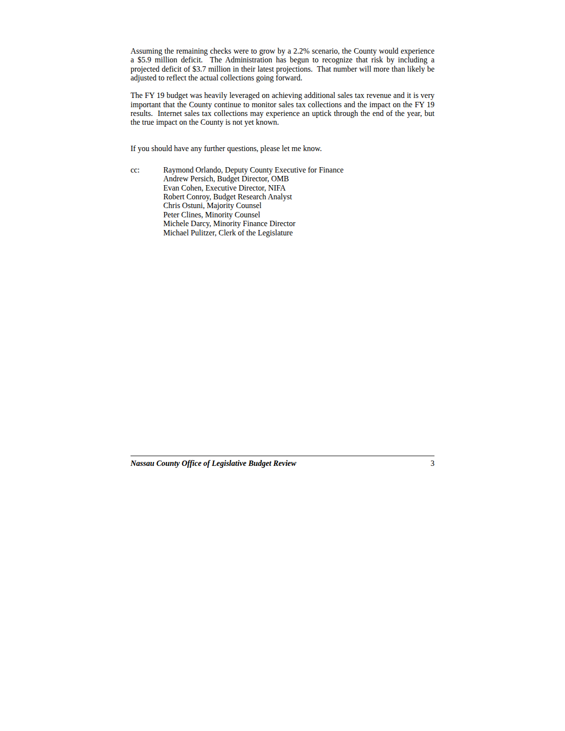Assuming the remaining checks were to grow by a 2.2% scenario, the County would experience a $5.9 million deficit. The Administration has begun to recognize that risk by including a projected deficit of $3.7 million in their latest projections. That number will more than likely be adjusted to reflect the actual collections going forward.
The FY 19 budget was heavily leveraged on achieving additional sales tax revenue and it is very important that the County continue to monitor sales tax collections and the impact on the FY 19 results. Internet sales tax collections may experience an uptick through the end of the year, but the true impact on the County is not yet known.
If you should have any further questions, please let me know.
cc:
Raymond Orlando, Deputy County Executive for Finance
Andrew Persich, Budget Director, OMB
Evan Cohen, Executive Director, NIFA
Robert Conroy, Budget Research Analyst
Chris Ostuni, Majority Counsel
Peter Clines, Minority Counsel
Michele Darcy, Minority Finance Director
Michael Pulitzer, Clerk of the Legislature
Nassau County Office of Legislative Budget Review 3